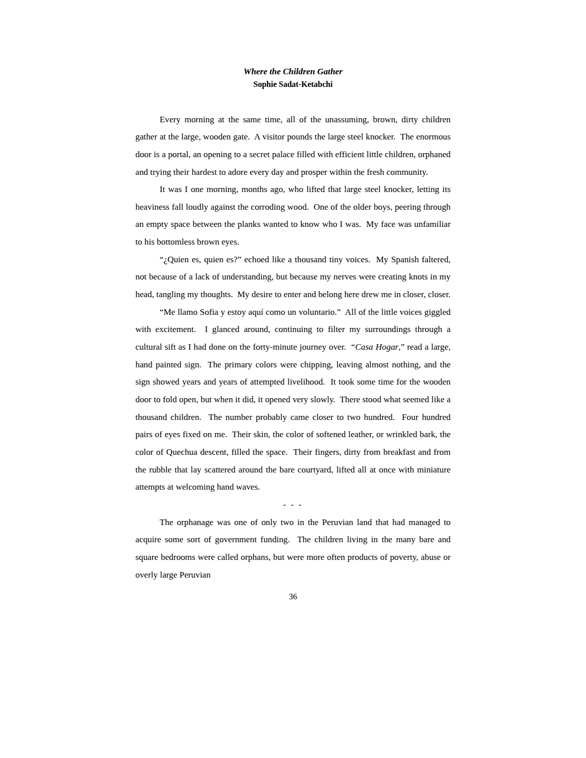Where the Children Gather
Sophie Sadat-Ketabchi
Every morning at the same time, all of the unassuming, brown, dirty children gather at the large, wooden gate. A visitor pounds the large steel knocker. The enormous door is a portal, an opening to a secret palace filled with efficient little children, orphaned and trying their hardest to adore every day and prosper within the fresh community.
It was I one morning, months ago, who lifted that large steel knocker, letting its heaviness fall loudly against the corroding wood. One of the older boys, peering through an empty space between the planks wanted to know who I was. My face was unfamiliar to his bottomless brown eyes.
“¿Quien es, quien es?” echoed like a thousand tiny voices. My Spanish faltered, not because of a lack of understanding, but because my nerves were creating knots in my head, tangling my thoughts. My desire to enter and belong here drew me in closer, closer.
“Me llamo Sofia y estoy aquí como un voluntario.” All of the little voices giggled with excitement. I glanced around, continuing to filter my surroundings through a cultural sift as I had done on the forty-minute journey over. “Casa Hogar,” read a large, hand painted sign. The primary colors were chipping, leaving almost nothing, and the sign showed years and years of attempted livelihood. It took some time for the wooden door to fold open, but when it did, it opened very slowly. There stood what seemed like a thousand children. The number probably came closer to two hundred. Four hundred pairs of eyes fixed on me. Their skin, the color of softened leather, or wrinkled bark, the color of Quechua descent, filled the space. Their fingers, dirty from breakfast and from the rubble that lay scattered around the bare courtyard, lifted all at once with miniature attempts at welcoming hand waves.
- - -
The orphanage was one of only two in the Peruvian land that had managed to acquire some sort of government funding. The children living in the many bare and square bedrooms were called orphans, but were more often products of poverty, abuse or overly large Peruvian
36